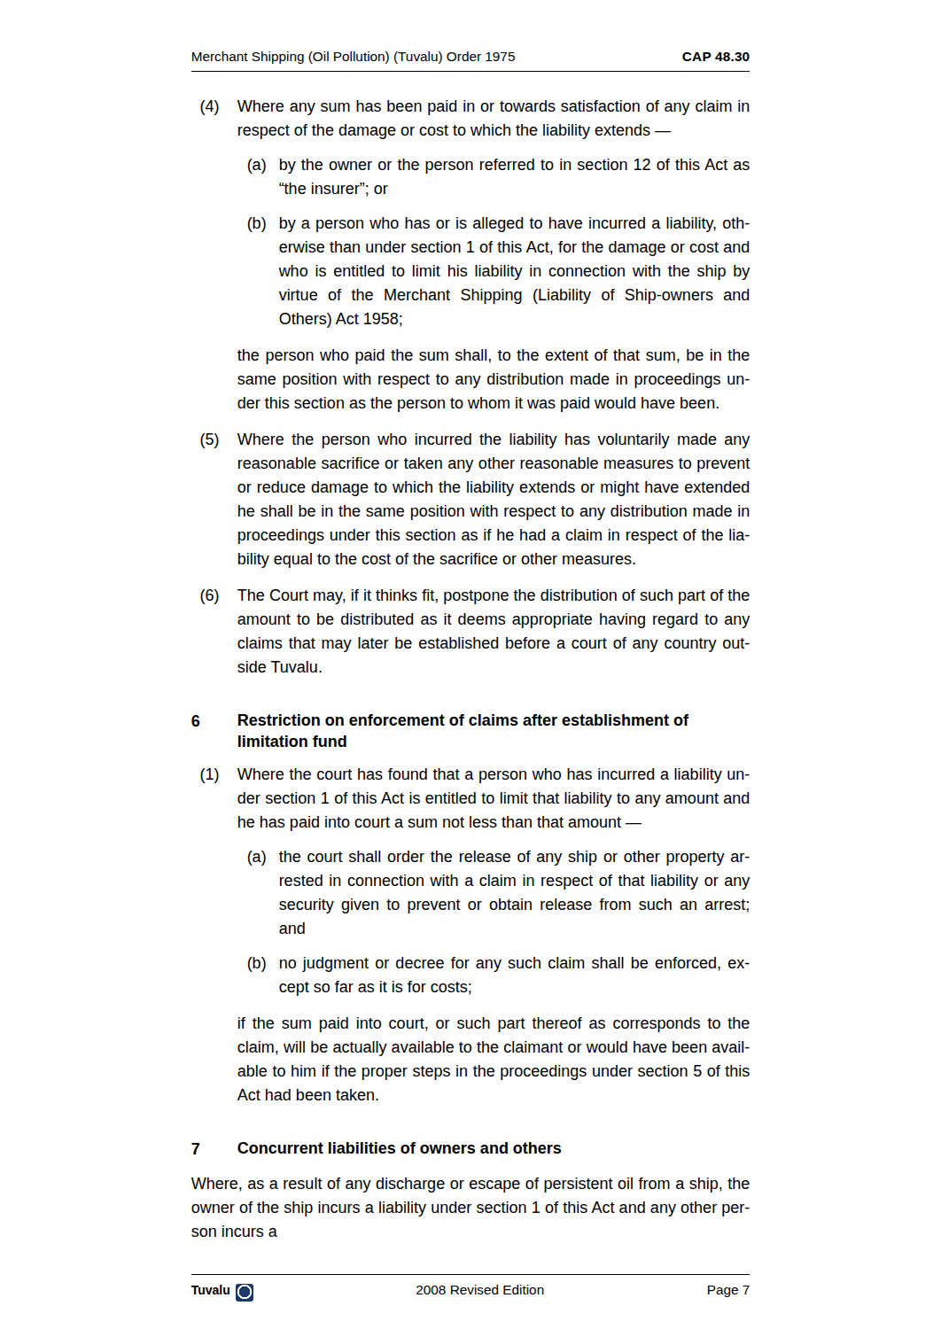Merchant Shipping (Oil Pollution) (Tuvalu) Order 1975
CAP 48.30
(4)
Where any sum has been paid in or towards satisfaction of any claim in respect of the damage or cost to which the liability extends —
(a)
by the owner or the person referred to in section 12 of this Act as “the insurer”; or
(b)
by a person who has or is alleged to have incurred a liability, otherwise than under section 1 of this Act, for the damage or cost and who is entitled to limit his liability in connection with the ship by virtue of the Merchant Shipping (Liability of Ship-owners and Others) Act 1958;
the person who paid the sum shall, to the extent of that sum, be in the same position with respect to any distribution made in proceedings under this section as the person to whom it was paid would have been.
(5)
Where the person who incurred the liability has voluntarily made any reasonable sacrifice or taken any other reasonable measures to prevent or reduce damage to which the liability extends or might have extended he shall be in the same position with respect to any distribution made in proceedings under this section as if he had a claim in respect of the liability equal to the cost of the sacrifice or other measures.
(6)
The Court may, if it thinks fit, postpone the distribution of such part of the amount to be distributed as it deems appropriate having regard to any claims that may later be established before a court of any country outside Tuvalu.
6
Restriction on enforcement of claims after establishment of limitation fund
(1)
Where the court has found that a person who has incurred a liability under section 1 of this Act is entitled to limit that liability to any amount and he has paid into court a sum not less than that amount —
(a)
the court shall order the release of any ship or other property arrested in connection with a claim in respect of that liability or any security given to prevent or obtain release from such an arrest; and
(b)
no judgment or decree for any such claim shall be enforced, except so far as it is for costs;
if the sum paid into court, or such part thereof as corresponds to the claim, will be actually available to the claimant or would have been available to him if the proper steps in the proceedings under section 5 of this Act had been taken.
7
Concurrent liabilities of owners and others
Where, as a result of any discharge or escape of persistent oil from a ship, the owner of the ship incurs a liability under section 1 of this Act and any other person incurs a
Tuvalu
2008 Revised Edition
Page 7